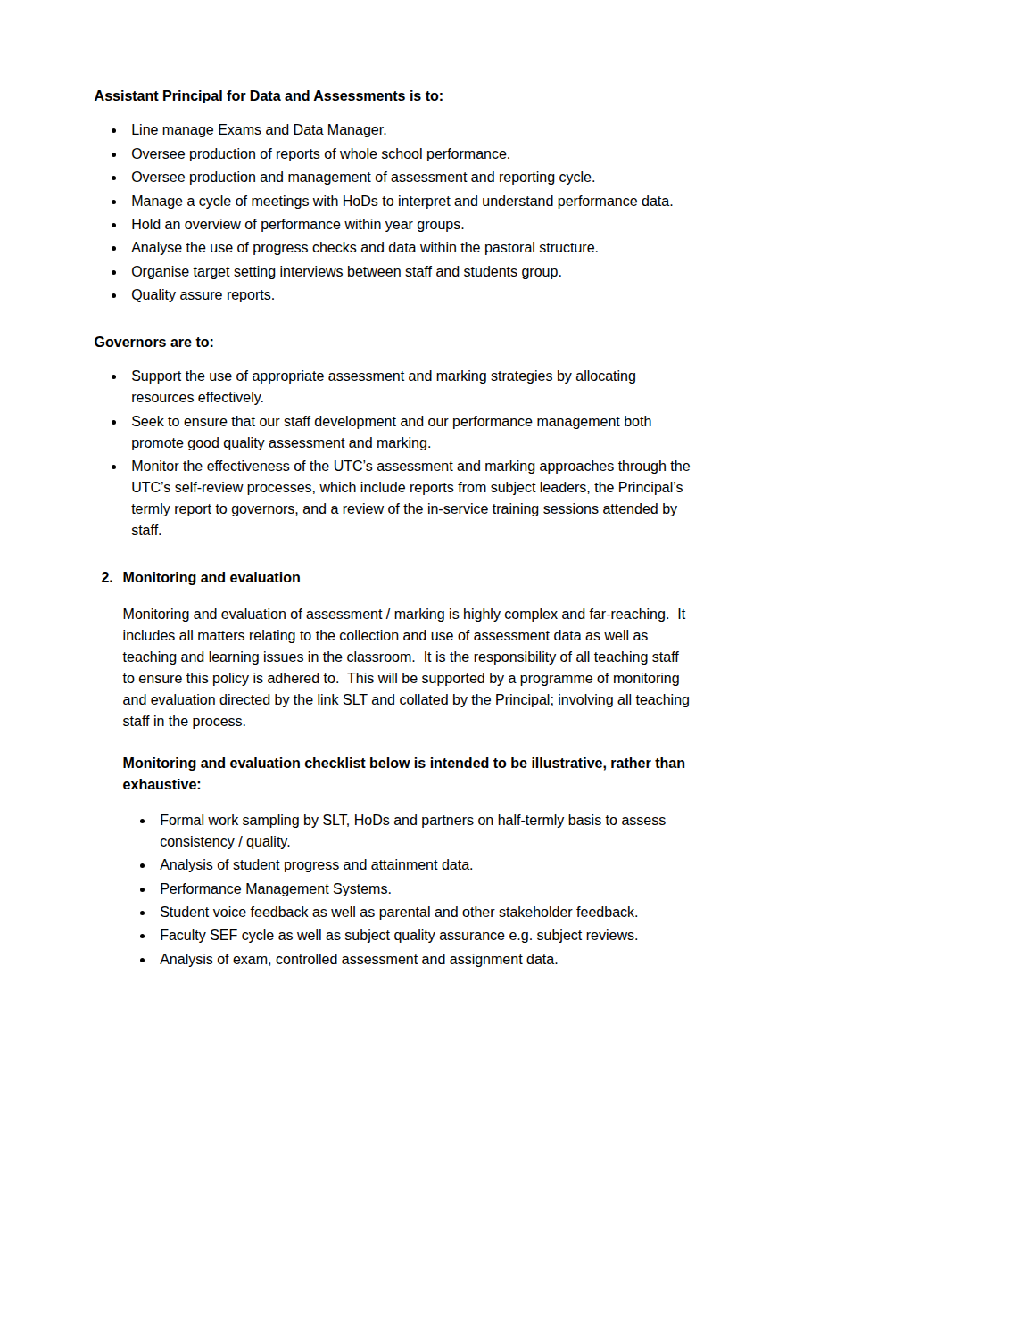Assistant Principal for Data and Assessments is to:
Line manage Exams and Data Manager.
Oversee production of reports of whole school performance.
Oversee production and management of assessment and reporting cycle.
Manage a cycle of meetings with HoDs to interpret and understand performance data.
Hold an overview of performance within year groups.
Analyse the use of progress checks and data within the pastoral structure.
Organise target setting interviews between staff and students group.
Quality assure reports.
Governors are to:
Support the use of appropriate assessment and marking strategies by allocating resources effectively.
Seek to ensure that our staff development and our performance management both promote good quality assessment and marking.
Monitor the effectiveness of the UTC’s assessment and marking approaches through the UTC’s self-review processes, which include reports from subject leaders, the Principal’s termly report to governors, and a review of the in-service training sessions attended by staff.
Monitoring and evaluation
Monitoring and evaluation of assessment / marking is highly complex and far-reaching. It includes all matters relating to the collection and use of assessment data as well as teaching and learning issues in the classroom. It is the responsibility of all teaching staff to ensure this policy is adhered to. This will be supported by a programme of monitoring and evaluation directed by the link SLT and collated by the Principal; involving all teaching staff in the process.
Monitoring and evaluation checklist below is intended to be illustrative, rather than exhaustive:
Formal work sampling by SLT, HoDs and partners on half-termly basis to assess consistency / quality.
Analysis of student progress and attainment data.
Performance Management Systems.
Student voice feedback as well as parental and other stakeholder feedback.
Faculty SEF cycle as well as subject quality assurance e.g. subject reviews.
Analysis of exam, controlled assessment and assignment data.